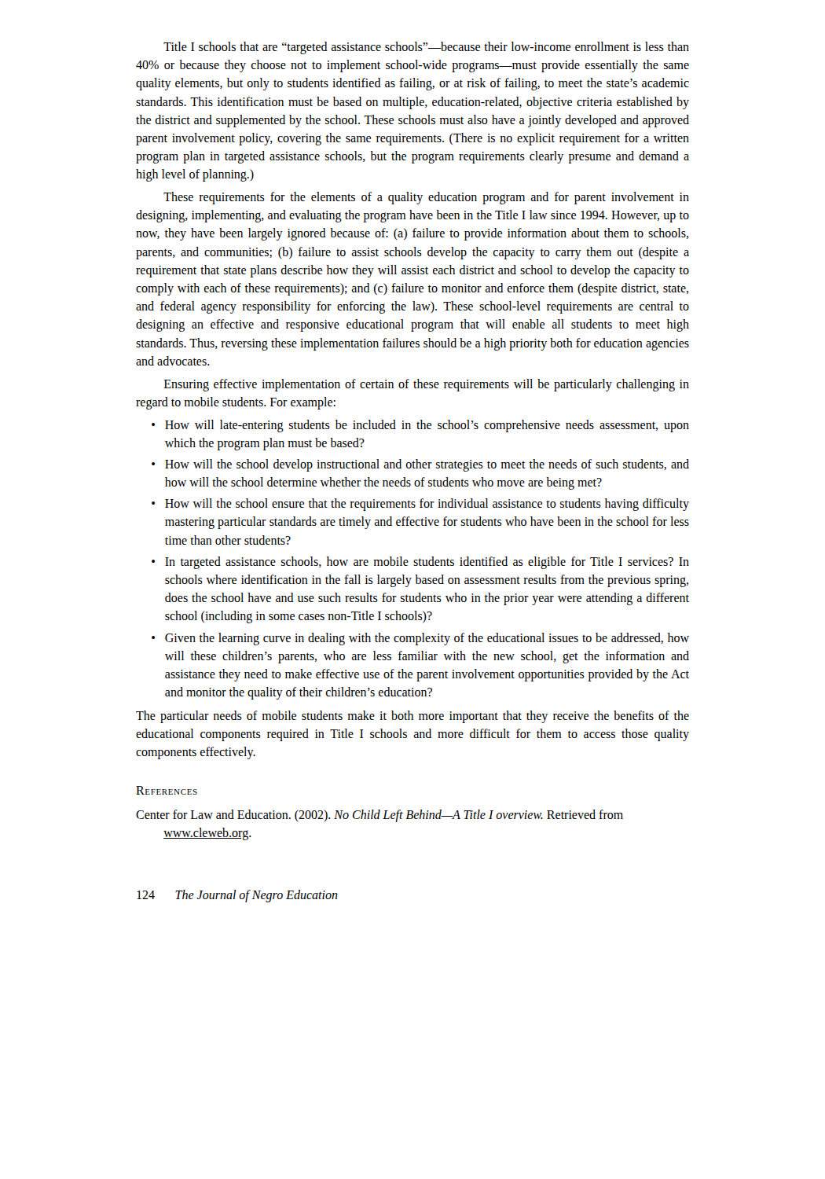Title I schools that are “targeted assistance schools”—because their low-income enrollment is less than 40% or because they choose not to implement school-wide programs—must provide essentially the same quality elements, but only to students identified as failing, or at risk of failing, to meet the state’s academic standards. This identification must be based on multiple, education-related, objective criteria established by the district and supplemented by the school. These schools must also have a jointly developed and approved parent involvement policy, covering the same requirements. (There is no explicit requirement for a written program plan in targeted assistance schools, but the program requirements clearly presume and demand a high level of planning.)
These requirements for the elements of a quality education program and for parent involvement in designing, implementing, and evaluating the program have been in the Title I law since 1994. However, up to now, they have been largely ignored because of: (a) failure to provide information about them to schools, parents, and communities; (b) failure to assist schools develop the capacity to carry them out (despite a requirement that state plans describe how they will assist each district and school to develop the capacity to comply with each of these requirements); and (c) failure to monitor and enforce them (despite district, state, and federal agency responsibility for enforcing the law). These school-level requirements are central to designing an effective and responsive educational program that will enable all students to meet high standards. Thus, reversing these implementation failures should be a high priority both for education agencies and advocates.
Ensuring effective implementation of certain of these requirements will be particularly challenging in regard to mobile students. For example:
How will late-entering students be included in the school’s comprehensive needs assessment, upon which the program plan must be based?
How will the school develop instructional and other strategies to meet the needs of such students, and how will the school determine whether the needs of students who move are being met?
How will the school ensure that the requirements for individual assistance to students having difficulty mastering particular standards are timely and effective for students who have been in the school for less time than other students?
In targeted assistance schools, how are mobile students identified as eligible for Title I services? In schools where identification in the fall is largely based on assessment results from the previous spring, does the school have and use such results for students who in the prior year were attending a different school (including in some cases non-Title I schools)?
Given the learning curve in dealing with the complexity of the educational issues to be addressed, how will these children’s parents, who are less familiar with the new school, get the information and assistance they need to make effective use of the parent involvement opportunities provided by the Act and monitor the quality of their children’s education?
The particular needs of mobile students make it both more important that they receive the benefits of the educational components required in Title I schools and more difficult for them to access those quality components effectively.
References
Center for Law and Education. (2002). No Child Left Behind—A Title I overview. Retrieved from www.cleweb.org.
124 The Journal of Negro Education